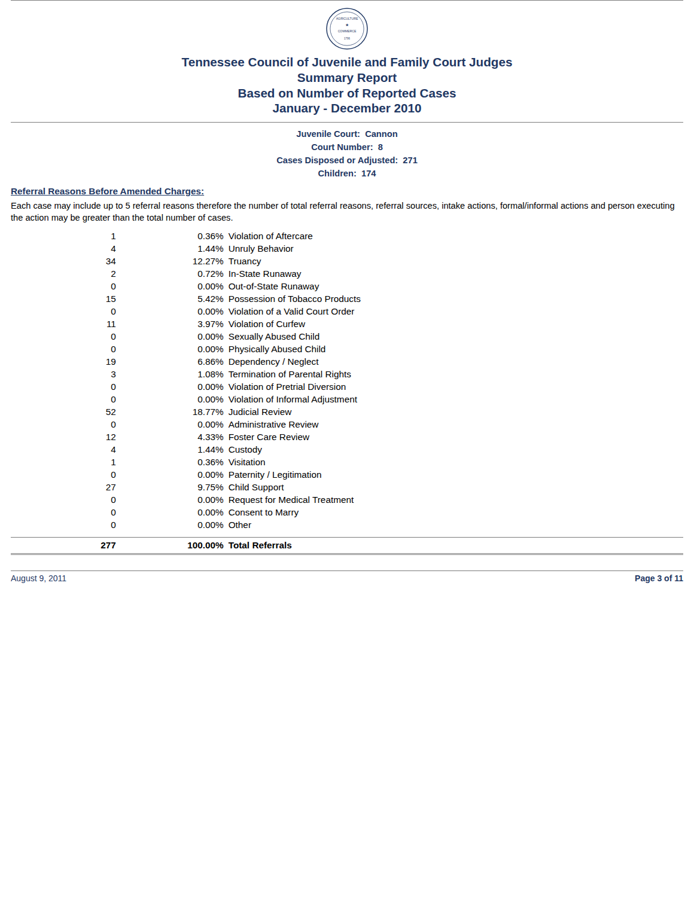AGRICULTURE ★ COMMERCE 1796
Tennessee Council of Juvenile and Family Court Judges
Summary Report
Based on Number of Reported Cases
January - December 2010
Juvenile Court: Cannon
Court Number: 8
Cases Disposed or Adjusted: 271
Children: 174
Referral Reasons Before Amended Charges:
Each case may include up to 5 referral reasons therefore the number of total referral reasons, referral sources, intake actions, formal/informal actions and person executing the action may be greater than the total number of cases.
| 1 | 0.36% | Violation of Aftercare |
| 4 | 1.44% | Unruly Behavior |
| 34 | 12.27% | Truancy |
| 2 | 0.72% | In-State Runaway |
| 0 | 0.00% | Out-of-State Runaway |
| 15 | 5.42% | Possession of Tobacco Products |
| 0 | 0.00% | Violation of a Valid Court Order |
| 11 | 3.97% | Violation of Curfew |
| 0 | 0.00% | Sexually Abused Child |
| 0 | 0.00% | Physically Abused Child |
| 19 | 6.86% | Dependency / Neglect |
| 3 | 1.08% | Termination of Parental Rights |
| 0 | 0.00% | Violation of Pretrial Diversion |
| 0 | 0.00% | Violation of Informal Adjustment |
| 52 | 18.77% | Judicial Review |
| 0 | 0.00% | Administrative Review |
| 12 | 4.33% | Foster Care Review |
| 4 | 1.44% | Custody |
| 1 | 0.36% | Visitation |
| 0 | 0.00% | Paternity / Legitimation |
| 27 | 9.75% | Child Support |
| 0 | 0.00% | Request for Medical Treatment |
| 0 | 0.00% | Consent to Marry |
| 0 | 0.00% | Other |
| 277 | 100.00% | Total Referrals |
August 9, 2011
Page 3 of 11